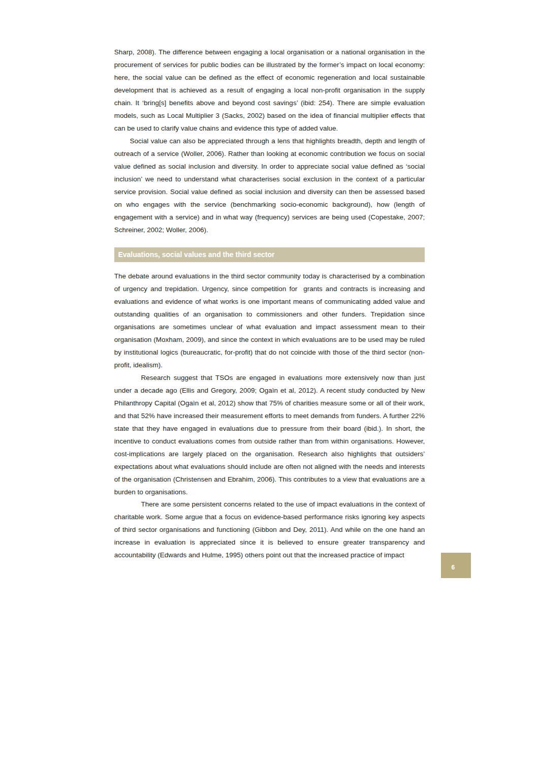Sharp, 2008). The difference between engaging a local organisation or a national organisation in the procurement of services for public bodies can be illustrated by the former’s impact on local economy: here, the social value can be defined as the effect of economic regeneration and local sustainable development that is achieved as a result of engaging a local non-profit organisation in the supply chain. It ‘bring[s] benefits above and beyond cost savings’ (ibid: 254). There are simple evaluation models, such as Local Multiplier 3 (Sacks, 2002) based on the idea of financial multiplier effects that can be used to clarify value chains and evidence this type of added value.
Social value can also be appreciated through a lens that highlights breadth, depth and length of outreach of a service (Woller, 2006). Rather than looking at economic contribution we focus on social value defined as social inclusion and diversity. In order to appreciate social value defined as ‘social inclusion’ we need to understand what characterises social exclusion in the context of a particular service provision. Social value defined as social inclusion and diversity can then be assessed based on who engages with the service (benchmarking socio-economic background), how (length of engagement with a service) and in what way (frequency) services are being used (Copestake, 2007; Schreiner, 2002; Woller, 2006).
Evaluations, social values and the third sector
The debate around evaluations in the third sector community today is characterised by a combination of urgency and trepidation. Urgency, since competition for grants and contracts is increasing and evaluations and evidence of what works is one important means of communicating added value and outstanding qualities of an organisation to commissioners and other funders. Trepidation since organisations are sometimes unclear of what evaluation and impact assessment mean to their organisation (Moxham, 2009), and since the context in which evaluations are to be used may be ruled by institutional logics (bureaucratic, for-profit) that do not coincide with those of the third sector (non-profit, idealism).
Research suggest that TSOs are engaged in evaluations more extensively now than just under a decade ago (Ellis and Gregory, 2009; Ogaìn et al, 2012). A recent study conducted by New Philanthropy Capital (Ogaìn et al, 2012) show that 75% of charities measure some or all of their work, and that 52% have increased their measurement efforts to meet demands from funders. A further 22% state that they have engaged in evaluations due to pressure from their board (ibid.). In short, the incentive to conduct evaluations comes from outside rather than from within organisations. However, cost-implications are largely placed on the organisation. Research also highlights that outsiders’ expectations about what evaluations should include are often not aligned with the needs and interests of the organisation (Christensen and Ebrahim, 2006). This contributes to a view that evaluations are a burden to organisations.
There are some persistent concerns related to the use of impact evaluations in the context of charitable work. Some argue that a focus on evidence-based performance risks ignoring key aspects of third sector organisations and functioning (Gibbon and Dey, 2011). And while on the one hand an increase in evaluation is appreciated since it is believed to ensure greater transparency and accountability (Edwards and Hulme, 1995) others point out that the increased practice of impact
6